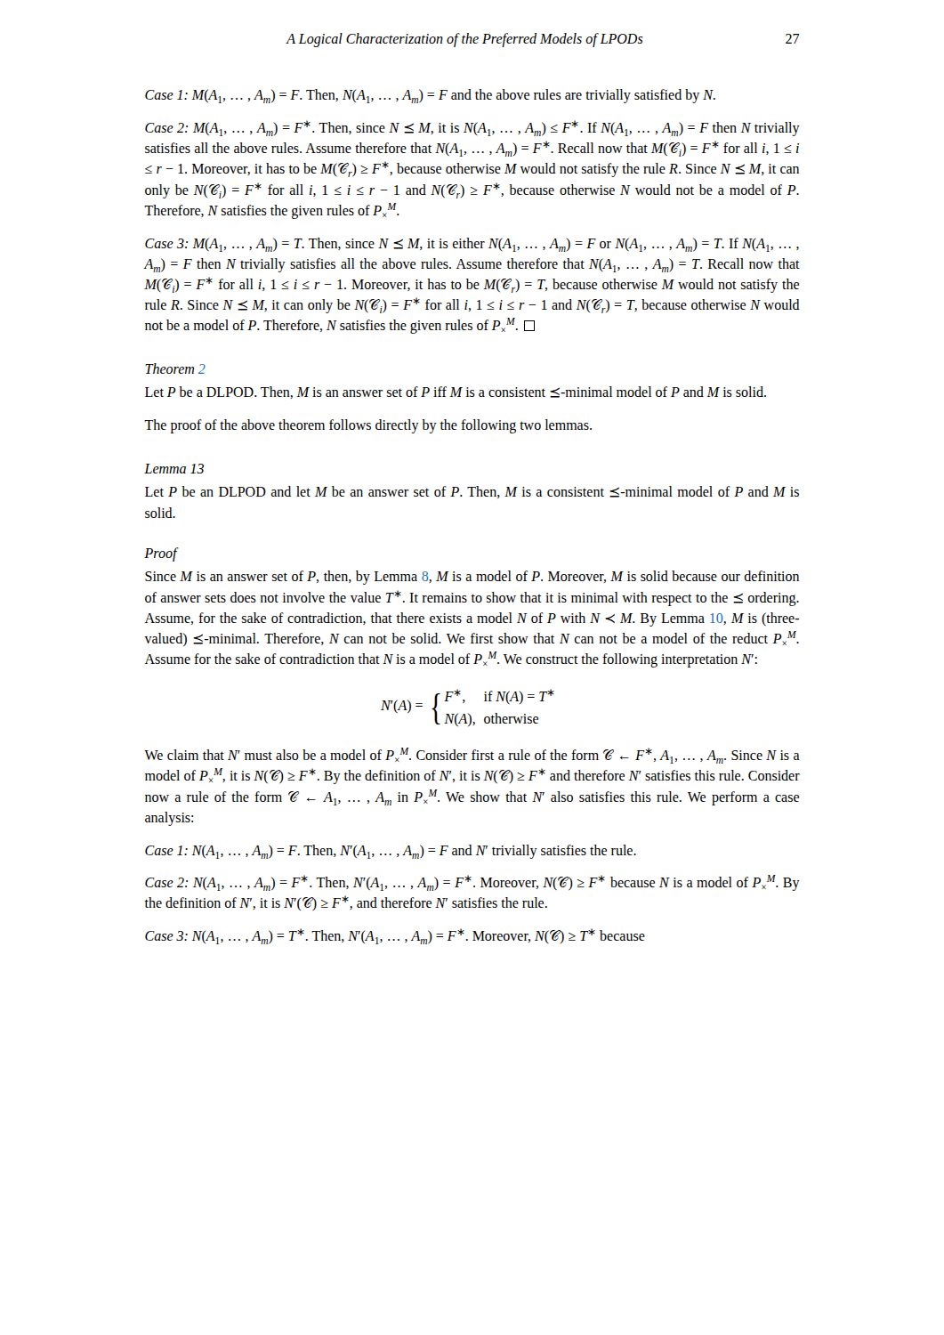A Logical Characterization of the Preferred Models of LPODs 27
Case 1: M(A1, … , Am) = F. Then, N(A1, … , Am) = F and the above rules are trivially satisfied by N.
Case 2: M(A1, … , Am) = F∗. Then, since N ⪯ M, it is N(A1, … , Am) ≤ F∗. If N(A1, … , Am) = F then N trivially satisfies all the above rules. Assume therefore that N(A1, … , Am) = F∗. Recall now that M(𝒞i) = F∗ for all i, 1 ≤ i ≤ r − 1. Moreover, it has to be M(𝒞r) ≥ F∗, because otherwise M would not satisfy the rule R. Since N ⪯ M, it can only be N(𝒞i) = F∗ for all i, 1 ≤ i ≤ r − 1 and N(𝒞r) ≥ F∗, because otherwise N would not be a model of P. Therefore, N satisfies the given rules of P×M.
Case 3: M(A1, … , Am) = T. Then, since N ⪯ M, it is either N(A1, … , Am) = F or N(A1, … , Am) = T. If N(A1, … , Am) = F then N trivially satisfies all the above rules. Assume therefore that N(A1, … , Am) = T. Recall now that M(𝒞i) = F∗ for all i, 1 ≤ i ≤ r − 1. Moreover, it has to be M(𝒞r) = T, because otherwise M would not satisfy the rule R. Since N ⪯ M, it can only be N(𝒞i) = F∗ for all i, 1 ≤ i ≤ r − 1 and N(𝒞r) = T, because otherwise N would not be a model of P. Therefore, N satisfies the given rules of P×M.
Theorem 2
Let P be a DLPOD. Then, M is an answer set of P iff M is a consistent ⪯-minimal model of P and M is solid.
The proof of the above theorem follows directly by the following two lemmas.
Lemma 13
Let P be an DLPOD and let M be an answer set of P. Then, M is a consistent ⪯-minimal model of P and M is solid.
Proof
Since M is an answer set of P, then, by Lemma 8, M is a model of P. Moreover, M is solid because our definition of answer sets does not involve the value T∗. It remains to show that it is minimal with respect to the ⪯ ordering. Assume, for the sake of contradiction, that there exists a model N of P with N ≺ M. By Lemma 10, M is (three-valued) ⪯-minimal. Therefore, N can not be solid. We first show that N can not be a model of the reduct P×M. Assume for the sake of contradiction that N is a model of P×M. We construct the following interpretation N′:
N′(A) = {
| F ∗ , | if N ( A ) = T ∗ |
| N ( A ), | otherwise |
We claim that N′ must also be a model of P×M. Consider first a rule of the form 𝒞 ← F∗, A1, … , Am. Since N is a model of P×M, it is N(𝒞) ≥ F∗. By the definition of N′, it is N(𝒞) ≥ F∗ and therefore N′ satisfies this rule. Consider now a rule of the form 𝒞 ← A1, … , Am in P×M. We show that N′ also satisfies this rule. We perform a case analysis:
Case 1: N(A1, … , Am) = F. Then, N′(A1, … , Am) = F and N′ trivially satisfies the rule.
Case 2: N(A1, … , Am) = F∗. Then, N′(A1, … , Am) = F∗. Moreover, N(𝒞) ≥ F∗ because N is a model of P×M. By the definition of N′, it is N′(𝒞) ≥ F∗, and therefore N′ satisfies the rule.
Case 3: N(A1, … , Am) = T∗. Then, N′(A1, … , Am) = F∗. Moreover, N(𝒞) ≥ T∗ because